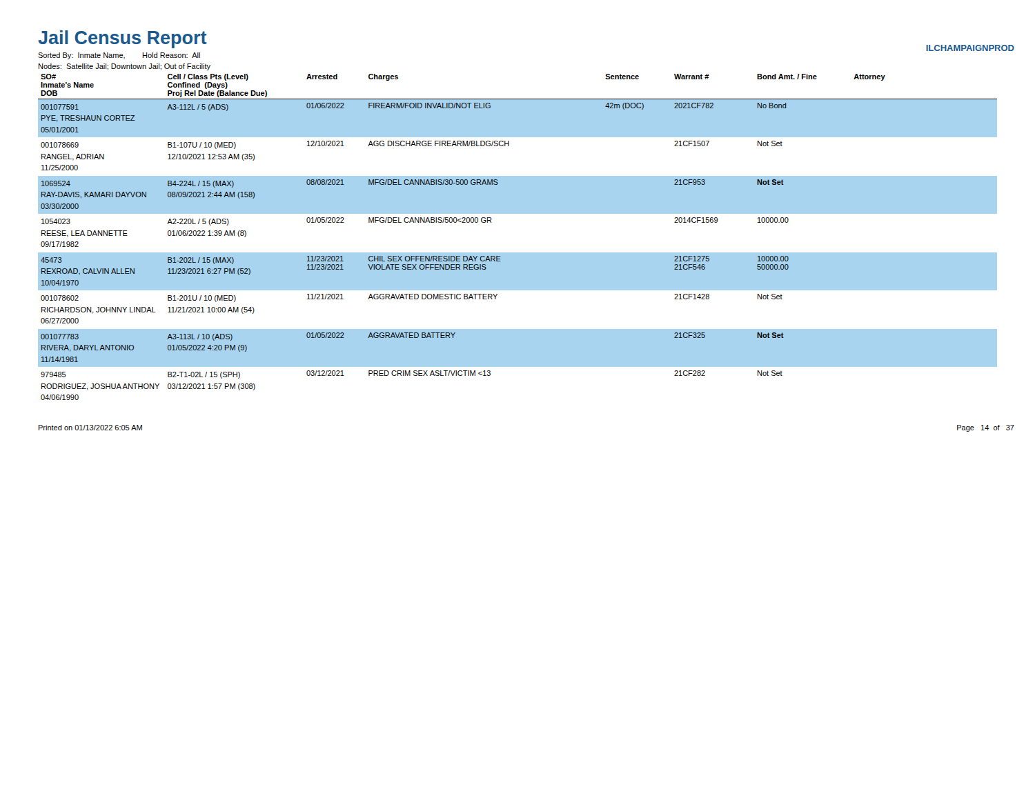ILCHAMPAIGNPROD
Jail Census Report
Sorted By: Inmate Name, Hold Reason: All
Nodes: Satellite Jail; Downtown Jail; Out of Facility
| SO# | Cell / Class Pts (Level) | Arrested | Charges | Sentence | Warrant # | Bond Amt. / Fine | Attorney |
| --- | --- | --- | --- | --- | --- | --- | --- |
| Inmate's Name | Confined (Days) | | | | | | |
| DOB | Proj Rel Date (Balance Due) | | | | | | |
| 001077591 PYE, TRESHAUN CORTEZ 05/01/2001 | A3-112L / 5 (ADS) | 01/06/2022 | FIREARM/FOID INVALID/NOT ELIG | 42m (DOC) | 2021CF782 | No Bond | |
| 001078669 RANGEL, ADRIAN 11/25/2000 | B1-107U / 10 (MED) 12/10/2021 12:53 AM (35) | 12/10/2021 | AGG DISCHARGE FIREARM/BLDG/SCH | | 21CF1507 | Not Set | |
| 1069524 RAY-DAVIS, KAMARI DAYVON 03/30/2000 | B4-224L / 15 (MAX) 08/09/2021 2:44 AM (158) | 08/08/2021 | MFG/DEL CANNABIS/30-500 GRAMS | | 21CF953 | Not Set | |
| 1054023 REESE, LEA DANNETTE 09/17/1982 | A2-220L / 5 (ADS) 01/06/2022 1:39 AM (8) | 01/05/2022 | MFG/DEL CANNABIS/500<2000 GR | | 2014CF1569 | 10000.00 | |
| 45473 REXROAD, CALVIN ALLEN 10/04/1970 | B1-202L / 15 (MAX) 11/23/2021 6:27 PM (52) | 11/23/2021 11/23/2021 | CHIL SEX OFFEN/RESIDE DAY CARE VIOLATE SEX OFFENDER REGIS | | 21CF1275 21CF546 | 10000.00 50000.00 | |
| 001078602 RICHARDSON, JOHNNY LINDAL 06/27/2000 | B1-201U / 10 (MED) 11/21/2021 10:00 AM (54) | 11/21/2021 | AGGRAVATED DOMESTIC BATTERY | | 21CF1428 | Not Set | |
| 001077783 RIVERA, DARYL ANTONIO 11/14/1981 | A3-113L / 10 (ADS) 01/05/2022 4:20 PM (9) | 01/05/2022 | AGGRAVATED BATTERY | | 21CF325 | Not Set | |
| 979485 RODRIGUEZ, JOSHUA ANTHONY 04/06/1990 | B2-T1-02L / 15 (SPH) 03/12/2021 1:57 PM (308) | 03/12/2021 | PRED CRIM SEX ASLT/VICTIM <13 | | 21CF282 | Not Set | |
Printed on 01/13/2022 6:05 AM
Page 14 of 37